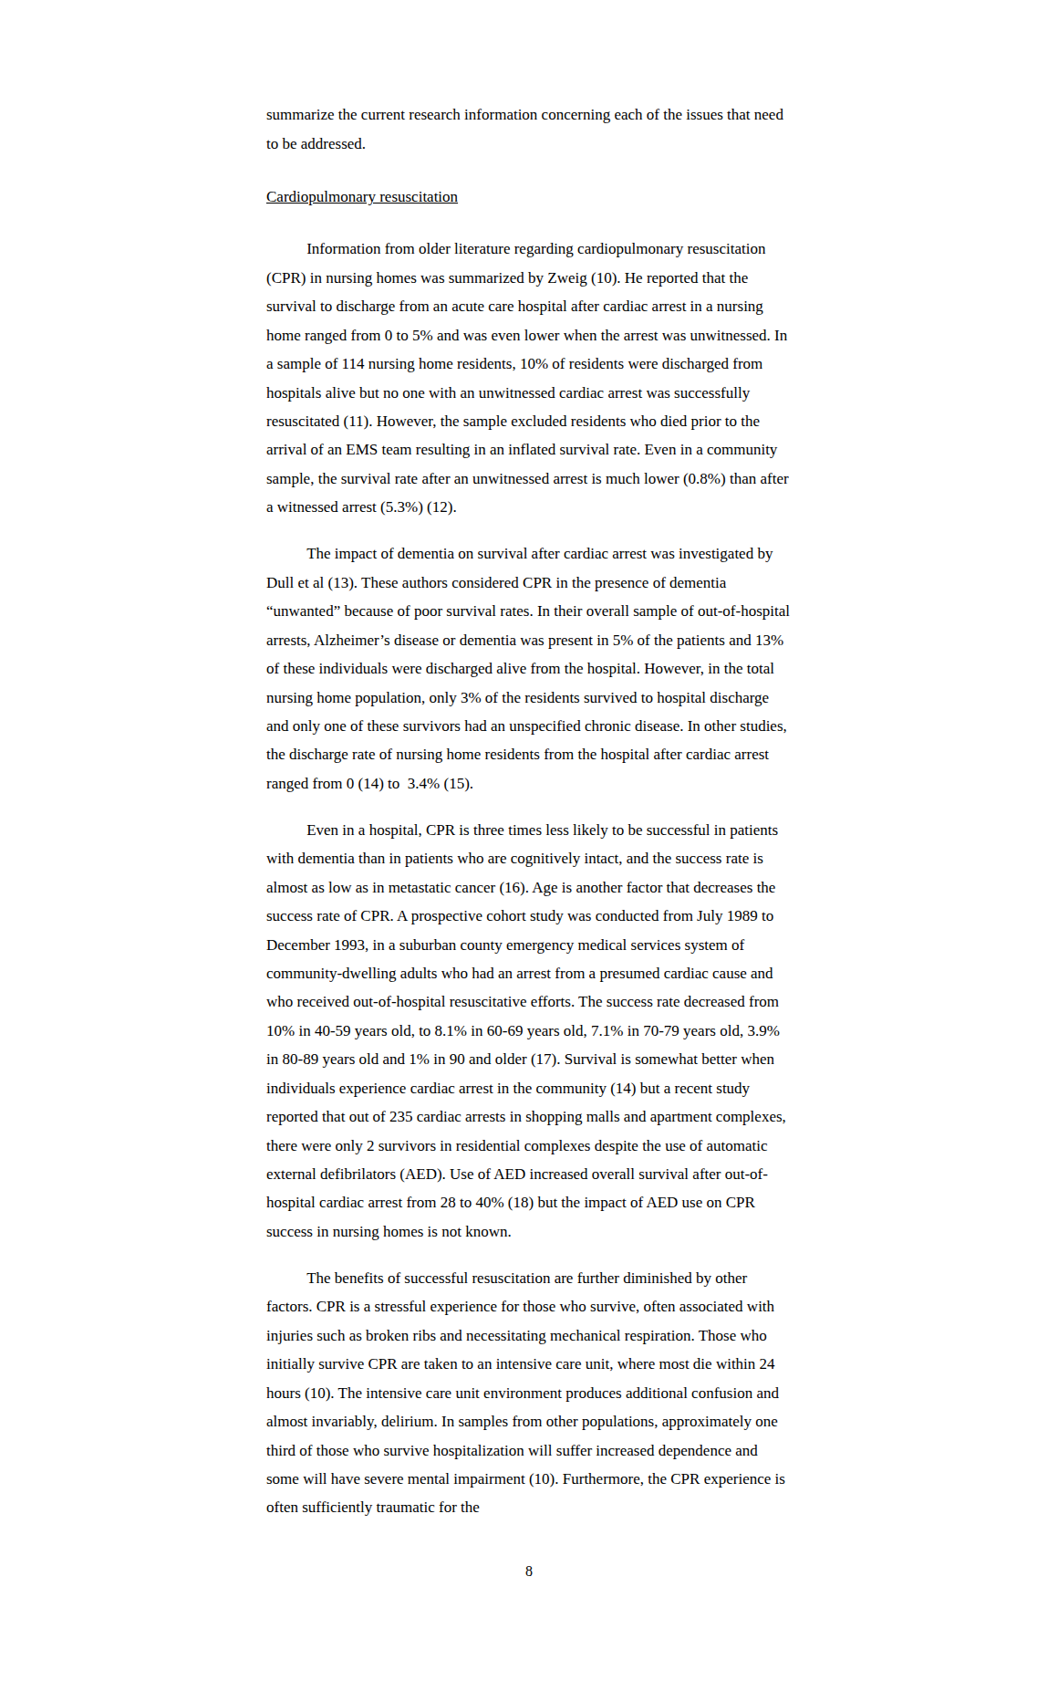summarize the current research information concerning each of the issues that need to be addressed.
Cardiopulmonary resuscitation
Information from older literature regarding cardiopulmonary resuscitation (CPR) in nursing homes was summarized by Zweig (10). He reported that the survival to discharge from an acute care hospital after cardiac arrest in a nursing home ranged from 0 to 5% and was even lower when the arrest was unwitnessed. In a sample of 114 nursing home residents, 10% of residents were discharged from hospitals alive but no one with an unwitnessed cardiac arrest was successfully resuscitated (11). However, the sample excluded residents who died prior to the arrival of an EMS team resulting in an inflated survival rate. Even in a community sample, the survival rate after an unwitnessed arrest is much lower (0.8%) than after a witnessed arrest (5.3%) (12).
The impact of dementia on survival after cardiac arrest was investigated by Dull et al (13). These authors considered CPR in the presence of dementia “unwanted” because of poor survival rates. In their overall sample of out-of-hospital arrests, Alzheimer’s disease or dementia was present in 5% of the patients and 13% of these individuals were discharged alive from the hospital. However, in the total nursing home population, only 3% of the residents survived to hospital discharge and only one of these survivors had an unspecified chronic disease. In other studies, the discharge rate of nursing home residents from the hospital after cardiac arrest ranged from 0 (14) to 3.4% (15).
Even in a hospital, CPR is three times less likely to be successful in patients with dementia than in patients who are cognitively intact, and the success rate is almost as low as in metastatic cancer (16). Age is another factor that decreases the success rate of CPR. A prospective cohort study was conducted from July 1989 to December 1993, in a suburban county emergency medical services system of community-dwelling adults who had an arrest from a presumed cardiac cause and who received out-of-hospital resuscitative efforts. The success rate decreased from 10% in 40-59 years old, to 8.1% in 60-69 years old, 7.1% in 70-79 years old, 3.9% in 80-89 years old and 1% in 90 and older (17). Survival is somewhat better when individuals experience cardiac arrest in the community (14) but a recent study reported that out of 235 cardiac arrests in shopping malls and apartment complexes, there were only 2 survivors in residential complexes despite the use of automatic external defibrilators (AED). Use of AED increased overall survival after out-of-hospital cardiac arrest from 28 to 40% (18) but the impact of AED use on CPR success in nursing homes is not known.
The benefits of successful resuscitation are further diminished by other factors. CPR is a stressful experience for those who survive, often associated with injuries such as broken ribs and necessitating mechanical respiration. Those who initially survive CPR are taken to an intensive care unit, where most die within 24 hours (10). The intensive care unit environment produces additional confusion and almost invariably, delirium. In samples from other populations, approximately one third of those who survive hospitalization will suffer increased dependence and some will have severe mental impairment (10). Furthermore, the CPR experience is often sufficiently traumatic for the
8